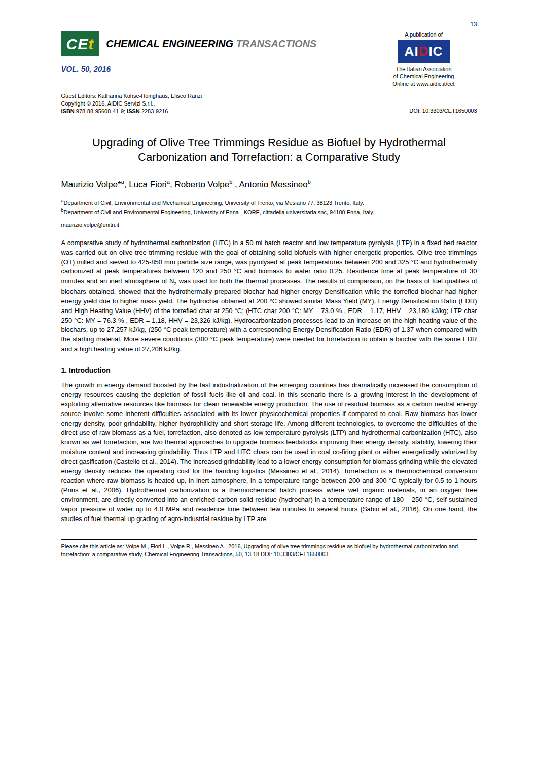13
CEt CHEMICAL ENGINEERING TRANSACTIONS
VOL. 50, 2016
A publication of
AIDIC
The Italian Association
of Chemical Engineering
Online at www.aidic.it/cet
Guest Editors: Katharina Kohse-Höinghaus, Eliseo Ranzi
Copyright © 2016, AIDIC Servizi S.r.l.,
ISBN 978-88-95608-41-9; ISSN 2283-9216
DOI: 10.3303/CET1650003
Upgrading of Olive Tree Trimmings Residue as Biofuel by Hydrothermal Carbonization and Torrefaction: a Comparative Study
Maurizio Volpe*a, Luca Fioria, Roberto Volpeb , Antonio Messineob
aDepartment of Civil, Environmental and Mechanical Engineering, University of Trento, via Mesiano 77, 38123 Trento, Italy.
bDepartment of Civil and Environmental Engineering, University of Enna - KORE, cittadella universitaria snc, 94100 Enna, Italy.
maurizio.volpe@unitn.it
A comparative study of hydrothermal carbonization (HTC) in a 50 ml batch reactor and low temperature pyrolysis (LTP) in a fixed bed reactor was carried out on olive tree trimming residue with the goal of obtaining solid biofuels with higher energetic properties. Olive tree trimmings (OT) milled and sieved to 425-850 mm particle size range, was pyrolysed at peak temperatures between 200 and 325 °C and hydrothermally carbonized at peak temperatures between 120 and 250 °C and biomass to water ratio 0.25. Residence time at peak temperature of 30 minutes and an inert atmosphere of N2 was used for both the thermal processes. The results of comparison, on the basis of fuel qualities of biochars obtained, showed that the hydrothermally prepared biochar had higher energy Densification while the torrefied biochar had higher energy yield due to higher mass yield. The hydrochar obtained at 200 °C showed similar Mass Yield (MY), Energy Densification Ratio (EDR) and High Heating Value (HHV) of the torrefied char at 250 °C; (HTC char 200 °C: MY = 73.0 % , EDR = 1.17, HHV = 23,180 kJ/kg; LTP char 250 °C: MY = 76.3 % , EDR = 1.18, HHV = 23,326 kJ/kg). Hydrocarbonization processes lead to an increase on the high heating value of the biochars, up to 27,257 kJ/kg, (250 °C peak temperature) with a corresponding Energy Densification Ratio (EDR) of 1.37 when compared with the starting material. More severe conditions (300 °C peak temperature) were needed for torrefaction to obtain a biochar with the same EDR and a high heating value of 27,206 kJ/kg.
1. Introduction
The growth in energy demand boosted by the fast industrialization of the emerging countries has dramatically increased the consumption of energy resources causing the depletion of fossil fuels like oil and coal. In this scenario there is a growing interest in the development of exploiting alternative resources like biomass for clean renewable energy production. The use of residual biomass as a carbon neutral energy source involve some inherent difficulties associated with its lower physicochemical properties if compared to coal. Raw biomass has lower energy density, poor grindability, higher hydrophilicity and short storage life. Among different technologies, to overcome the difficulties of the direct use of raw biomass as a fuel, torrefaction, also denoted as low temperature pyrolysis (LTP) and hydrothermal carbonization (HTC), also known as wet torrefaction, are two thermal approaches to upgrade biomass feedstocks improving their energy density, stability, lowering their moisture content and increasing grindability. Thus LTP and HTC chars can be used in coal co-firing plant or either energetically valorized by direct gasification (Castello et al., 2014). The increased grindability lead to a lower energy consumption for biomass grinding while the elevated energy density reduces the operating cost for the handing logistics (Messineo et al., 2014). Torrefaction is a thermochemical conversion reaction where raw biomass is heated up, in inert atmosphere, in a temperature range between 200 and 300 °C typically for 0.5 to 1 hours (Prins et al., 2006). Hydrothermal carbonization is a thermochemical batch process where wet organic materials, in an oxygen free environment, are directly converted into an enriched carbon solid residue (hydrochar) in a temperature range of 180 – 250 °C, self-sustained vapor pressure of water up to 4.0 MPa and residence time between few minutes to several hours (Sabio et al., 2016). On one hand, the studies of fuel thermal up grading of agro-industrial residue by LTP are
Please cite this article as: Volpe M., Fiori L., Volpe R., Messineo A., 2016, Upgrading of olive tree trimmings residue as biofuel by hydrothermal carbonization and torrefaction: a comparative study, Chemical Engineering Transactions, 50, 13-18 DOI: 10.3303/CET1650003